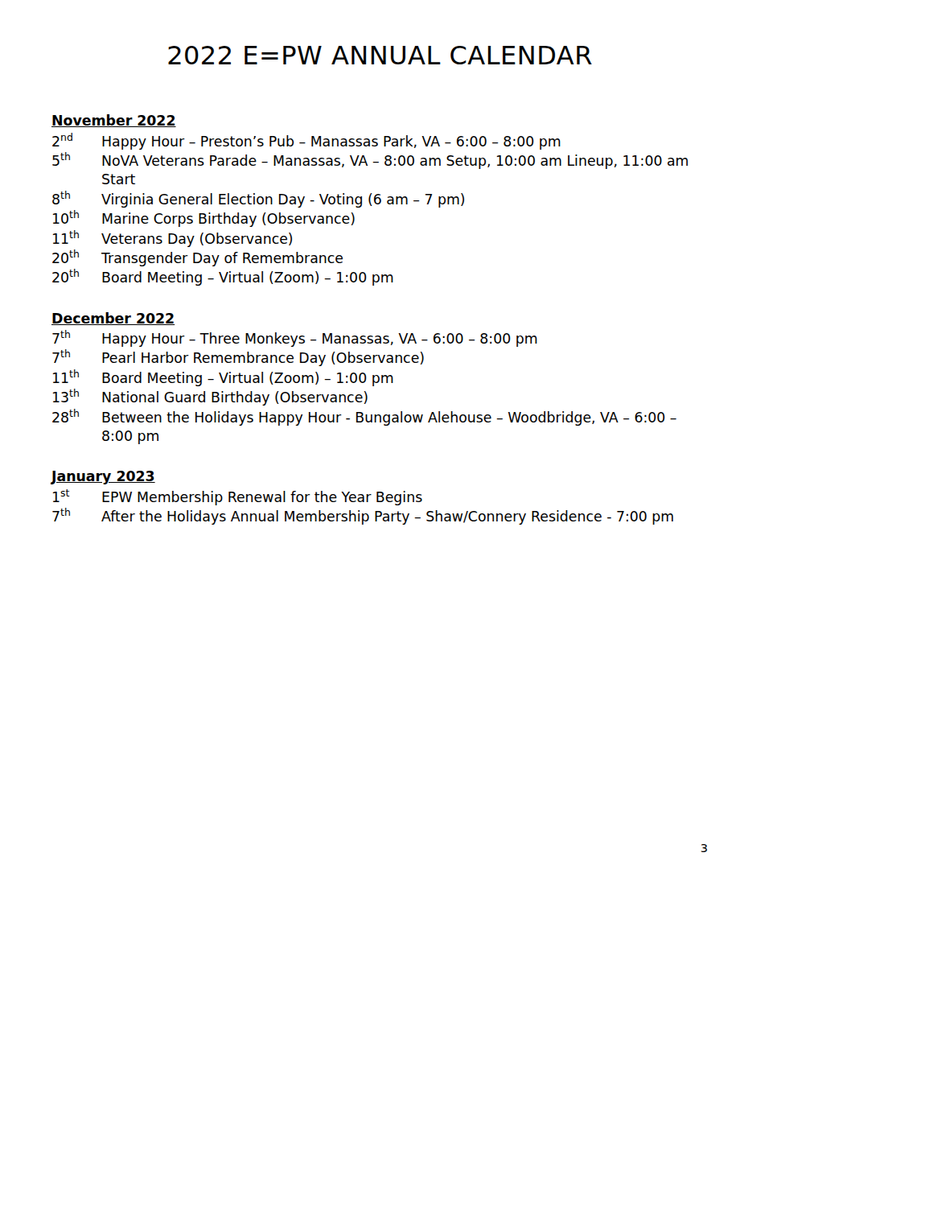2022 E=PW ANNUAL CALENDAR
November 2022
| 2 nd | Happy Hour – Preston’s Pub – Manassas Park, VA – 6:00 – 8:00 pm |
| 5 th | NoVA Veterans Parade – Manassas, VA – 8:00 am Setup, 10:00 am Lineup, 11:00 am Start |
| 8 th | Virginia General Election Day - Voting (6 am – 7 pm) |
| 10 th | Marine Corps Birthday (Observance) |
| 11 th | Veterans Day (Observance) |
| 20 th | Transgender Day of Remembrance |
| 20 th | Board Meeting – Virtual (Zoom) – 1:00 pm |
December 2022
| 7 th | Happy Hour – Three Monkeys – Manassas, VA – 6:00 – 8:00 pm |
| 7 th | Pearl Harbor Remembrance Day (Observance) |
| 11 th | Board Meeting – Virtual (Zoom) – 1:00 pm |
| 13 th | National Guard Birthday (Observance) |
| 28 th | Between the Holidays Happy Hour - Bungalow Alehouse – Woodbridge, VA – 6:00 – 8:00 pm |
January 2023
| 1 st | EPW Membership Renewal for the Year Begins |
| 7 th | After the Holidays Annual Membership Party – Shaw/Connery Residence - 7:00 pm |
3